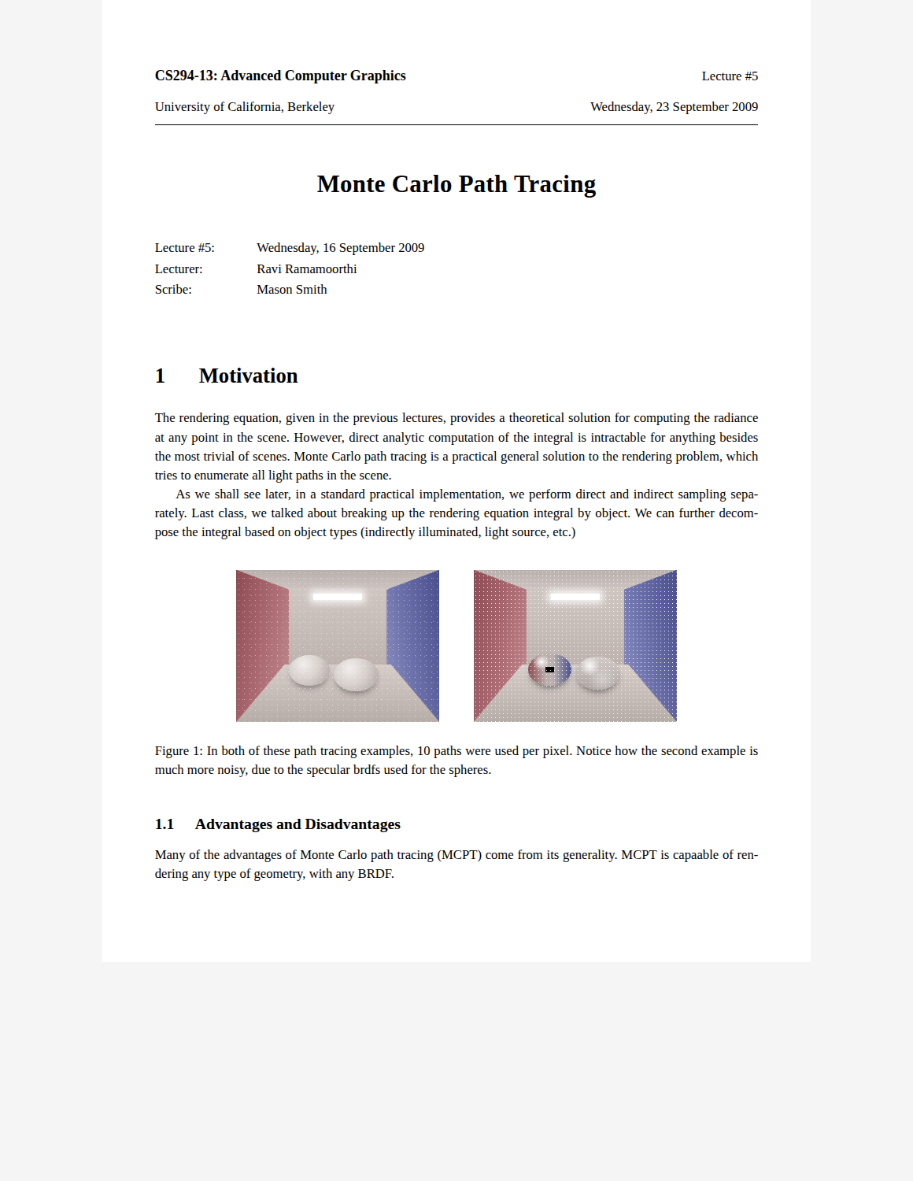| CS294-13: Advanced Computer Graphics | Lecture #5 |
| University of California, Berkeley | Wednesday, 23 September 2009 |
Monte Carlo Path Tracing
| Lecture #5: | Wednesday, 16 September 2009 |
| Lecturer: | Ravi Ramamoorthi |
| Scribe: | Mason Smith |
1 Motivation
The rendering equation, given in the previous lectures, provides a theoretical solution for computing the radiance at any point in the scene. However, direct analytic computation of the integral is intractable for anything besides the most trivial of scenes. Monte Carlo path tracing is a practical general solution to the rendering problem, which tries to enumerate all light paths in the scene.
As we shall see later, in a standard practical implementation, we perform direct and indirect sampling separately. Last class, we talked about breaking up the rendering equation integral by object. We can further decompose the integral based on object types (indirectly illuminated, light source, etc.)
Figure 1: In both of these path tracing examples, 10 paths were used per pixel. Notice how the second example is much more noisy, due to the specular brdfs used for the spheres.
1.1 Advantages and Disadvantages
Many of the advantages of Monte Carlo path tracing (MCPT) come from its generality. MCPT is capaable of rendering any type of geometry, with any BRDF.